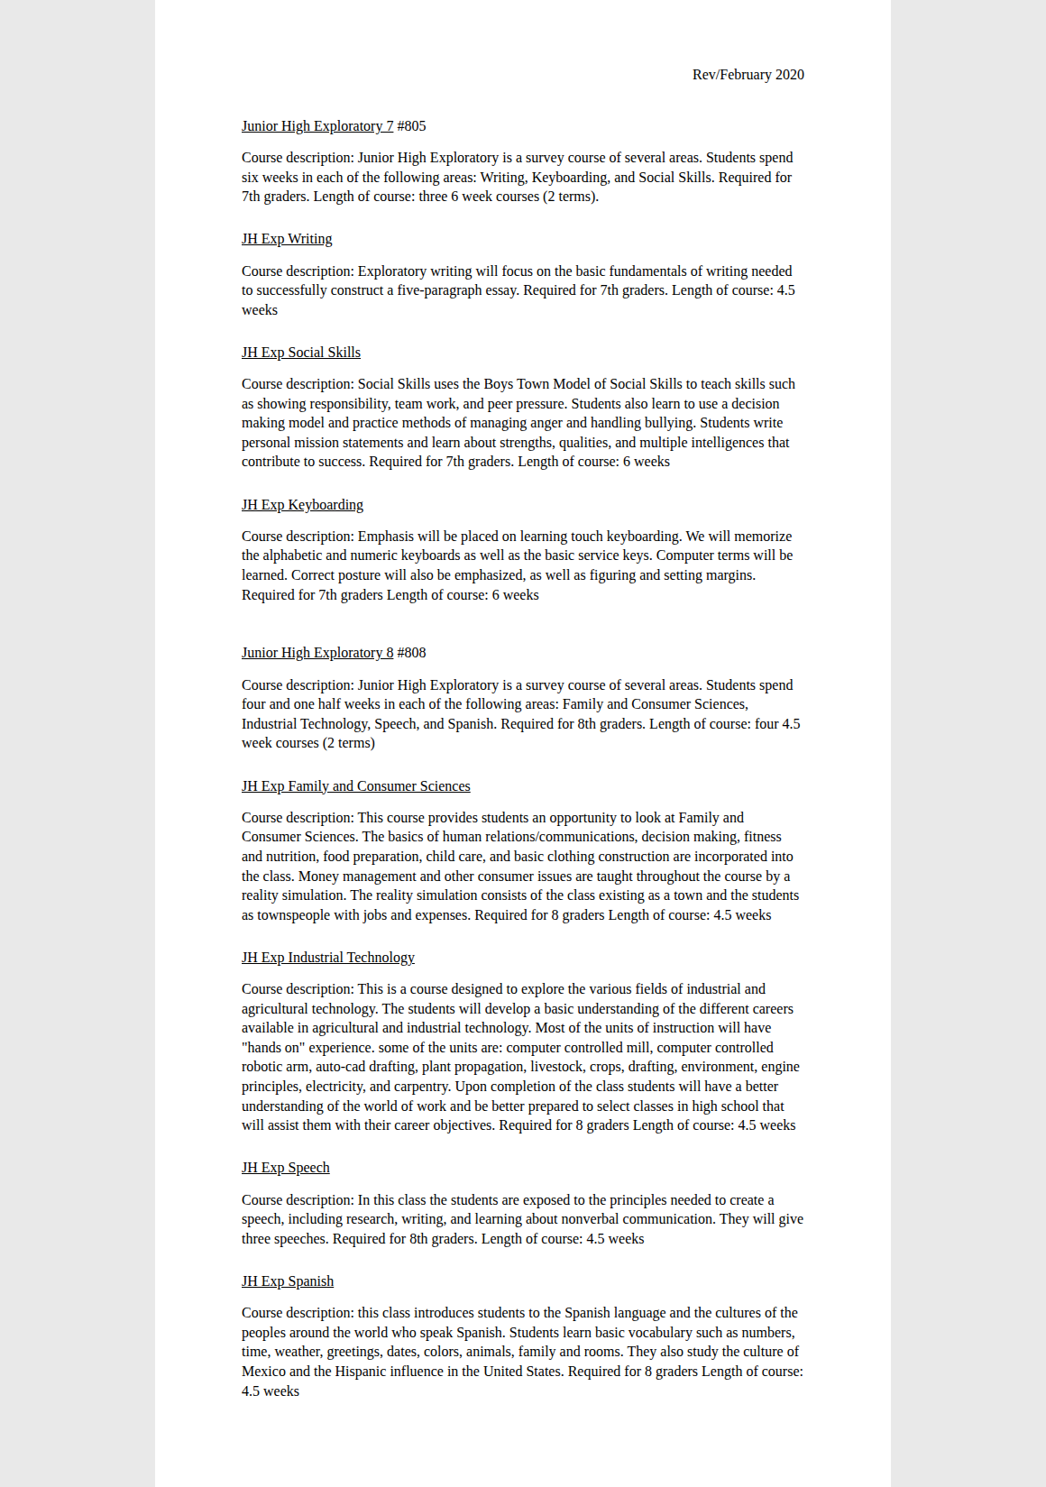Rev/February 2020
Junior High Exploratory 7 #805
Course description: Junior High Exploratory is a survey course of several areas. Students spend six weeks in each of the following areas: Writing, Keyboarding, and Social Skills. Required for 7th graders. Length of course: three 6 week courses (2 terms).
JH Exp Writing
Course description: Exploratory writing will focus on the basic fundamentals of writing needed to successfully construct a five-paragraph essay. Required for 7th graders. Length of course: 4.5 weeks
JH Exp Social Skills
Course description: Social Skills uses the Boys Town Model of Social Skills to teach skills such as showing responsibility, team work, and peer pressure. Students also learn to use a decision making model and practice methods of managing anger and handling bullying. Students write personal mission statements and learn about strengths, qualities, and multiple intelligences that contribute to success. Required for 7th graders. Length of course: 6 weeks
JH Exp Keyboarding
Course description: Emphasis will be placed on learning touch keyboarding. We will memorize the alphabetic and numeric keyboards as well as the basic service keys. Computer terms will be learned. Correct posture will also be emphasized, as well as figuring and setting margins. Required for 7th graders Length of course: 6 weeks
Junior High Exploratory 8 #808
Course description: Junior High Exploratory is a survey course of several areas. Students spend four and one half weeks in each of the following areas: Family and Consumer Sciences, Industrial Technology, Speech, and Spanish. Required for 8th graders. Length of course: four 4.5 week courses (2 terms)
JH Exp Family and Consumer Sciences
Course description: This course provides students an opportunity to look at Family and Consumer Sciences. The basics of human relations/communications, decision making, fitness and nutrition, food preparation, child care, and basic clothing construction are incorporated into the class. Money management and other consumer issues are taught throughout the course by a reality simulation. The reality simulation consists of the class existing as a town and the students as townspeople with jobs and expenses. Required for 8 graders Length of course: 4.5 weeks
JH Exp Industrial Technology
Course description: This is a course designed to explore the various fields of industrial and agricultural technology. The students will develop a basic understanding of the different careers available in agricultural and industrial technology. Most of the units of instruction will have "hands on" experience. some of the units are: computer controlled mill, computer controlled robotic arm, auto-cad drafting, plant propagation, livestock, crops, drafting, environment, engine principles, electricity, and carpentry. Upon completion of the class students will have a better understanding of the world of work and be better prepared to select classes in high school that will assist them with their career objectives. Required for 8 graders Length of course: 4.5 weeks
JH Exp Speech
Course description: In this class the students are exposed to the principles needed to create a speech, including research, writing, and learning about nonverbal communication. They will give three speeches. Required for 8th graders. Length of course: 4.5 weeks
JH Exp Spanish
Course description: this class introduces students to the Spanish language and the cultures of the peoples around the world who speak Spanish. Students learn basic vocabulary such as numbers, time, weather, greetings, dates, colors, animals, family and rooms. They also study the culture of Mexico and the Hispanic influence in the United States. Required for 8 graders Length of course: 4.5 weeks